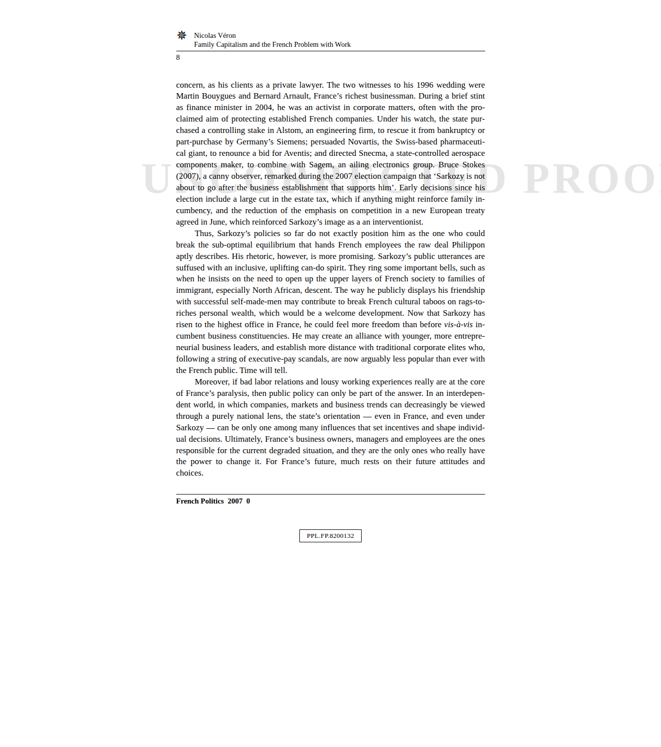✵
Nicolas Véron Family Capitalism and the French Problem with Work
8
UNCORRECTED PROOF
concern, as his clients as a private lawyer. The two witnesses to his 1996 wedding were Martin Bouygues and Bernard Arnault, France’s richest businessman. During a brief stint as finance minister in 2004, he was an activist in corporate matters, often with the proclaimed aim of protecting established French companies. Under his watch, the state purchased a controlling stake in Alstom, an engineering firm, to rescue it from bankruptcy or part-purchase by Germany’s Siemens; persuaded Novartis, the Swiss-based pharmaceutical giant, to renounce a bid for Aventis; and directed Snecma, a state-controlled aerospace components maker, to combine with Sagem, an ailing electronics group. Bruce Stokes (2007), a canny observer, remarked during the 2007 election campaign that ‘Sarkozy is not about to go after the business establishment that supports him’. Early decisions since his election include a large cut in the estate tax, which if anything might reinforce family incumbency, and the reduction of the emphasis on competition in a new European treaty agreed in June, which reinforced Sarkozy’s image as a an interventionist.
Thus, Sarkozy’s policies so far do not exactly position him as the one who could break the sub-optimal equilibrium that hands French employees the raw deal Philippon aptly describes. His rhetoric, however, is more promising. Sarkozy’s public utterances are suffused with an inclusive, uplifting can-do spirit. They ring some important bells, such as when he insists on the need to open up the upper layers of French society to families of immigrant, especially North African, descent. The way he publicly displays his friendship with successful self-made-men may contribute to break French cultural taboos on rags-to-riches personal wealth, which would be a welcome development. Now that Sarkozy has risen to the highest office in France, he could feel more freedom than before vis-à-vis incumbent business constituencies. He may create an alliance with younger, more entrepreneurial business leaders, and establish more distance with traditional corporate elites who, following a string of executive-pay scandals, are now arguably less popular than ever with the French public. Time will tell.
Moreover, if bad labor relations and lousy working experiences really are at the core of France’s paralysis, then public policy can only be part of the answer. In an interdependent world, in which companies, markets and business trends can decreasingly be viewed through a purely national lens, the state’s orientation — even in France, and even under Sarkozy — can be only one among many influences that set incentives and shape individual decisions. Ultimately, France’s business owners, managers and employees are the ones responsible for the current degraded situation, and they are the only ones who really have the power to change it. For France’s future, much rests on their future attitudes and choices.
French Politics 2007 0
PPL.FP.8200132